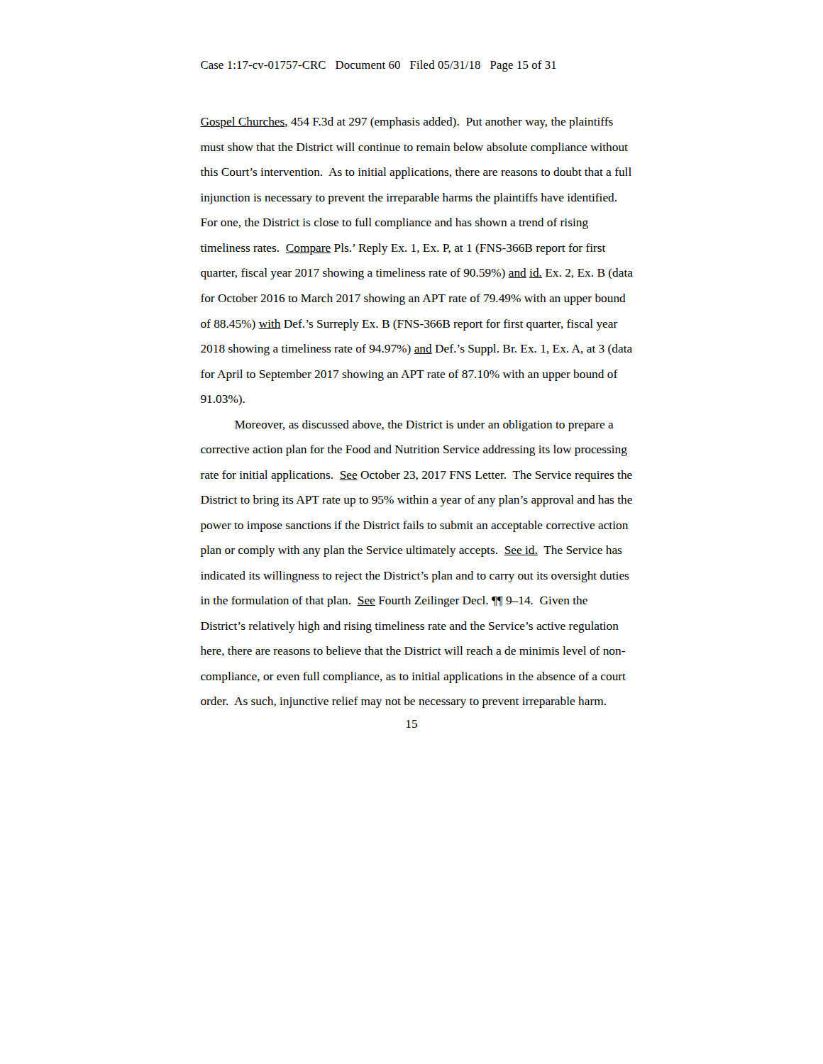Case 1:17-cv-01757-CRC Document 60 Filed 05/31/18 Page 15 of 31
Gospel Churches, 454 F.3d at 297 (emphasis added). Put another way, the plaintiffs must show that the District will continue to remain below absolute compliance without this Court’s intervention. As to initial applications, there are reasons to doubt that a full injunction is necessary to prevent the irreparable harms the plaintiffs have identified. For one, the District is close to full compliance and has shown a trend of rising timeliness rates. Compare Pls.’ Reply Ex. 1, Ex. P, at 1 (FNS-366B report for first quarter, fiscal year 2017 showing a timeliness rate of 90.59%) and id. Ex. 2, Ex. B (data for October 2016 to March 2017 showing an APT rate of 79.49% with an upper bound of 88.45%) with Def.’s Surreply Ex. B (FNS-366B report for first quarter, fiscal year 2018 showing a timeliness rate of 94.97%) and Def.’s Suppl. Br. Ex. 1, Ex. A, at 3 (data for April to September 2017 showing an APT rate of 87.10% with an upper bound of 91.03%).
Moreover, as discussed above, the District is under an obligation to prepare a corrective action plan for the Food and Nutrition Service addressing its low processing rate for initial applications. See October 23, 2017 FNS Letter. The Service requires the District to bring its APT rate up to 95% within a year of any plan’s approval and has the power to impose sanctions if the District fails to submit an acceptable corrective action plan or comply with any plan the Service ultimately accepts. See id. The Service has indicated its willingness to reject the District’s plan and to carry out its oversight duties in the formulation of that plan. See Fourth Zeilinger Decl. ¶¶ 9–14. Given the District’s relatively high and rising timeliness rate and the Service’s active regulation here, there are reasons to believe that the District will reach a de minimis level of non-compliance, or even full compliance, as to initial applications in the absence of a court order. As such, injunctive relief may not be necessary to prevent irreparable harm.
15